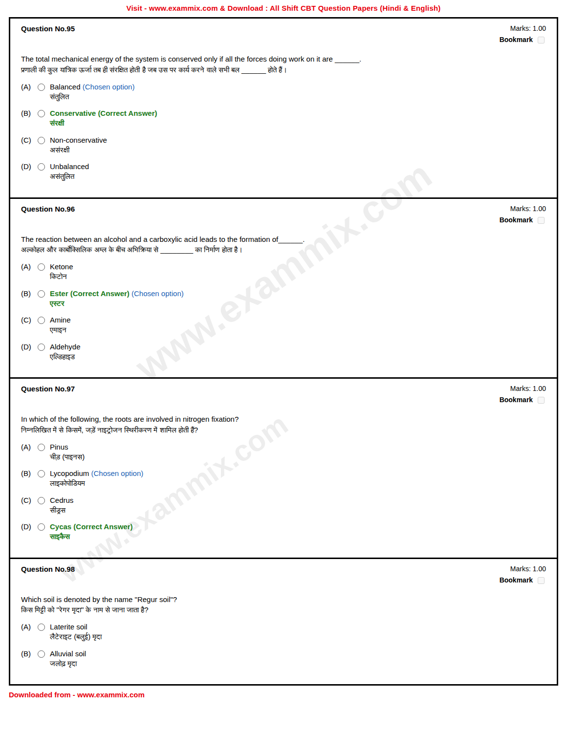Visit - www.exammix.com & Download : All Shift CBT Question Papers (Hindi & English)
www.exammix.com
www.exammix.com
Question No.95
Marks: 1.00
Bookmark
The total mechanical energy of the system is conserved only if all the forces doing work on it are ______. प्रणाली की कुल यांत्रिक ऊर्जा तब ही संरक्षित होती है जब उस पर कार्य करने वाले सभी बल ______ होते हैं।
(A) Balanced (Chosen option) संतुलित
(B) Conservative (Correct Answer) संरक्षी
(C) Non-conservative असंरक्षी
(D) Unbalanced असंतुलित
Question No.96
Marks: 1.00
Bookmark
The reaction between an alcohol and a carboxylic acid leads to the formation of______. अल्कोहल और कार्बोक्सिलिक अम्ल के बीच अभिक्रिया से ________ का निर्माण होता है।
(A) Ketone किटोन
(B) Ester (Correct Answer) (Chosen option) एस्टर
(C) Amine एमाइन
(D) Aldehyde एल्डिहाइड
Question No.97
Marks: 1.00
Bookmark
In which of the following, the roots are involved in nitrogen fixation? निम्नलिखित में से किसमें, जड़ें नाइट्रोजन स्थिरीकरण में शामिल होती हैं?
(A) Pinus चीड़ (पाइनस)
(B) Lycopodium (Chosen option) लाइकोपोडियम
(C) Cedrus सीड्रस
(D) Cycas (Correct Answer) साइकैस
Question No.98
Marks: 1.00
Bookmark
Which soil is denoted by the name "Regur soil"? किस मिट्टी को "रेगर मृदा" के नाम से जाना जाता है?
(A) Laterite soil लैटेराइट (बलुई) मृदा
(B) Alluvial soil जलोढ़ मृदा
Downloaded from - www.exammix.com